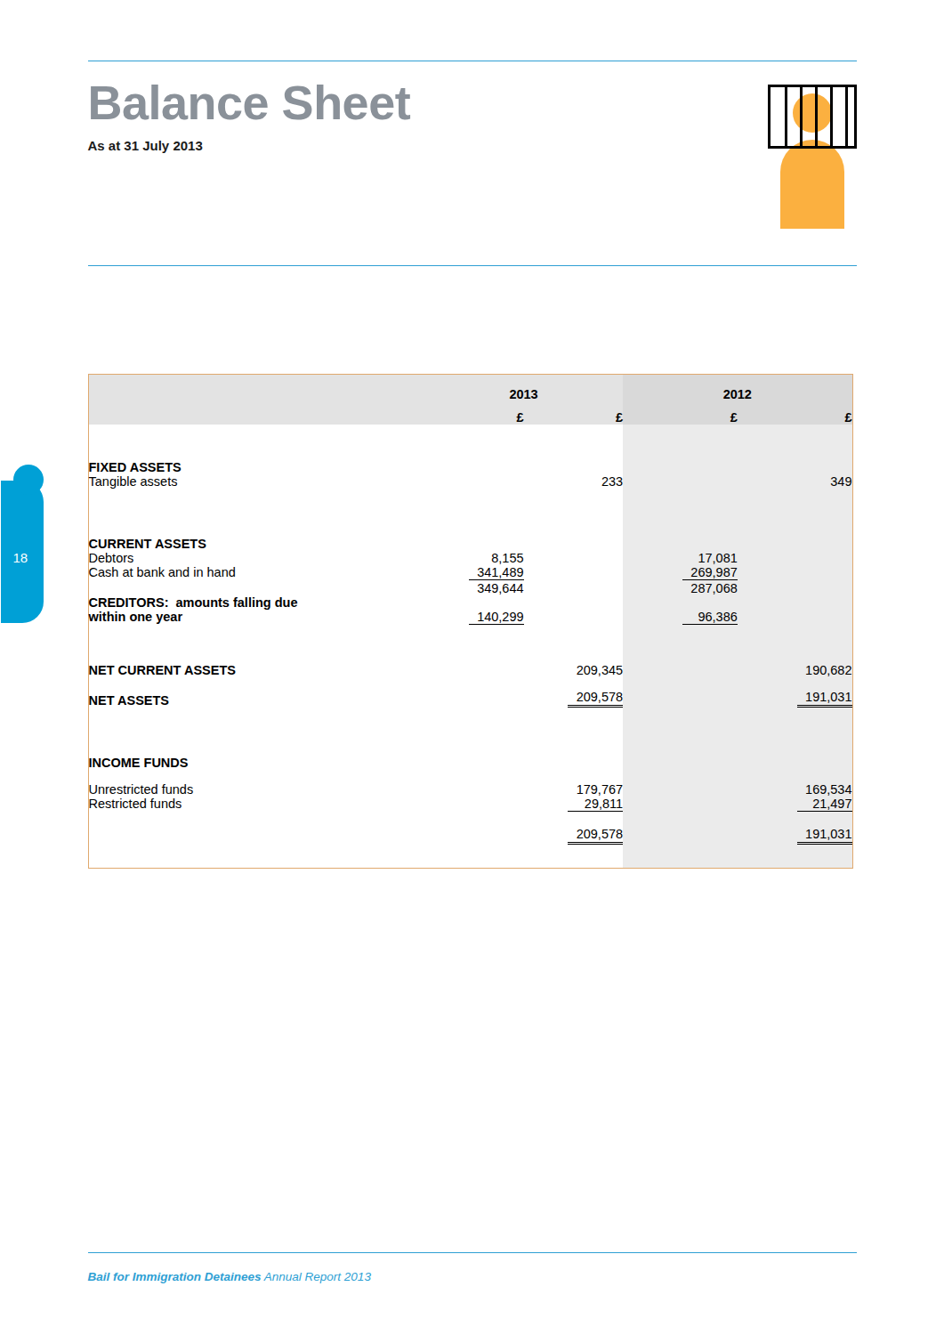Balance Sheet
As at 31 July 2013
18
| | 2013 | 2012 |
| | £ | £ | £ | £ |
| FIXED ASSETS | | | | |
| Tangible assets | | 233 | | 349 |
| CURRENT ASSETS | | | | |
| Debtors | 8,155 | | 17,081 | |
| Cash at bank and in hand | 341,489 | | 269,987 | |
| | 349,644 | | 287,068 | |
| CREDITORS: amounts falling due | | | | |
| within one year | 140,299 | | 96,386 | |
| NET CURRENT ASSETS | | 209,345 | | 190,682 |
| NET ASSETS | | 209,578 | | 191,031 |
| INCOME FUNDS | | | | |
| Unrestricted funds | | 179,767 | | 169,534 |
| Restricted funds | | 29,811 | | 21,497 |
| | | 209,578 | | 191,031 |
Bail for Immigration Detainees Annual Report 2013